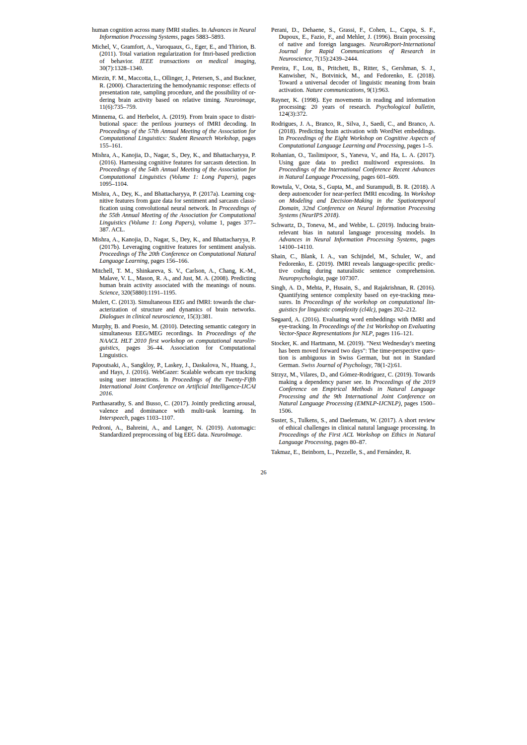human cognition across many fMRI studies. In Advances in Neural Information Processing Systems, pages 5883–5893.
Michel, V., Gramfort, A., Varoquaux, G., Eger, E., and Thirion, B. (2011). Total variation regularization for fmri-based prediction of behavior. IEEE transactions on medical imaging, 30(7):1328–1340.
Miezin, F. M., Maccotta, L., Ollinger, J., Petersen, S., and Buckner, R. (2000). Characterizing the hemodynamic response: effects of presentation rate, sampling procedure, and the possibility of ordering brain activity based on relative timing. Neuroimage, 11(6):735–759.
Minnema, G. and Herbelot, A. (2019). From brain space to distributional space: the perilous journeys of fMRI decoding. In Proceedings of the 57th Annual Meeting of the Association for Computational Linguistics: Student Research Workshop, pages 155–161.
Mishra, A., Kanojia, D., Nagar, S., Dey, K., and Bhattacharyya, P. (2016). Harnessing cognitive features for sarcasm detection. In Proceedings of the 54th Annual Meeting of the Association for Computational Linguistics (Volume 1: Long Papers), pages 1095–1104.
Mishra, A., Dey, K., and Bhattacharyya, P. (2017a). Learning cognitive features from gaze data for sentiment and sarcasm classification using convolutional neural network. In Proceedings of the 55th Annual Meeting of the Association for Computational Linguistics (Volume 1: Long Papers), volume 1, pages 377–387. ACL.
Mishra, A., Kanojia, D., Nagar, S., Dey, K., and Bhattacharyya, P. (2017b). Leveraging cognitive features for sentiment analysis. Proceedings of The 20th Conference on Computational Natural Language Learning, pages 156–166.
Mitchell, T. M., Shinkareva, S. V., Carlson, A., Chang, K.-M., Malave, V. L., Mason, R. A., and Just, M. A. (2008). Predicting human brain activity associated with the meanings of nouns. Science, 320(5880):1191–1195.
Mulert, C. (2013). Simultaneous EEG and fMRI: towards the characterization of structure and dynamics of brain networks. Dialogues in clinical neuroscience, 15(3):381.
Murphy, B. and Poesio, M. (2010). Detecting semantic category in simultaneous EEG/MEG recordings. In Proceedings of the NAACL HLT 2010 first workshop on computational neurolinguistics, pages 36–44. Association for Computational Linguistics.
Papoutsaki, A., Sangkloy, P., Laskey, J., Daskalova, N., Huang, J., and Hays, J. (2016). WebGazer: Scalable webcam eye tracking using user interactions. In Proceedings of the Twenty-Fifth International Joint Conference on Artificial Intelligence-IJCAI 2016.
Parthasarathy, S. and Busso, C. (2017). Jointly predicting arousal, valence and dominance with multi-task learning. In Interspeech, pages 1103–1107.
Pedroni, A., Bahreini, A., and Langer, N. (2019). Automagic: Standardized preprocessing of big EEG data. NeuroImage.
Perani, D., Dehaene, S., Grassi, F., Cohen, L., Cappa, S. F., Dupoux, E., Fazio, F., and Mehler, J. (1996). Brain processing of native and foreign languages. NeuroReport-International Journal for Rapid Communications of Research in Neuroscience, 7(15):2439–2444.
Pereira, F., Lou, B., Pritchett, B., Ritter, S., Gershman, S. J., Kanwisher, N., Botvinick, M., and Fedorenko, E. (2018). Toward a universal decoder of linguistic meaning from brain activation. Nature communications, 9(1):963.
Rayner, K. (1998). Eye movements in reading and information processing: 20 years of research. Psychological bulletin, 124(3):372.
Rodrigues, J. A., Branco, R., Silva, J., Saedi, C., and Branco, A. (2018). Predicting brain activation with WordNet embeddings. In Proceedings of the Eight Workshop on Cognitive Aspects of Computational Language Learning and Processing, pages 1–5.
Rohanian, O., Taslimipoor, S., Yaneva, V., and Ha, L. A. (2017). Using gaze data to predict multiword expressions. In Proceedings of the International Conference Recent Advances in Natural Language Processing, pages 601–609.
Rowtula, V., Oota, S., Gupta, M., and Surampudi, B. R. (2018). A deep autoencoder for near-perfect fMRI encoding. In Workshop on Modeling and Decision-Making in the Spatiotemporal Domain, 32nd Conference on Neural Information Processing Systems (NeurIPS 2018).
Schwartz, D., Toneva, M., and Wehbe, L. (2019). Inducing brain-relevant bias in natural language processing models. In Advances in Neural Information Processing Systems, pages 14100–14110.
Shain, C., Blank, I. A., van Schijndel, M., Schuler, W., and Fedorenko, E. (2019). fMRI reveals language-specific predictive coding during naturalistic sentence comprehension. Neuropsychologia, page 107307.
Singh, A. D., Mehta, P., Husain, S., and Rajakrishnan, R. (2016). Quantifying sentence complexity based on eye-tracking measures. In Proceedings of the workshop on computational linguistics for linguistic complexity (cl4lc), pages 202–212.
Søgaard, A. (2016). Evaluating word embeddings with fMRI and eye-tracking. In Proceedings of the 1st Workshop on Evaluating Vector-Space Representations for NLP, pages 116–121.
Stocker, K. and Hartmann, M. (2019). "Next Wednesday's meeting has been moved forward two days": The time-perspective question is ambiguous in Swiss German, but not in Standard German. Swiss Journal of Psychology, 78(1-2):61.
Strzyz, M., Vilares, D., and Gómez-Rodríguez, C. (2019). Towards making a dependency parser see. In Proceedings of the 2019 Conference on Empirical Methods in Natural Language Processing and the 9th International Joint Conference on Natural Language Processing (EMNLP-IJCNLP), pages 1500–1506.
Suster, S., Tulkens, S., and Daelemans, W. (2017). A short review of ethical challenges in clinical natural language processing. In Proceedings of the First ACL Workshop on Ethics in Natural Language Processing, pages 80–87.
Takmaz, E., Beinborn, L., Pezzelle, S., and Fernández, R.
26